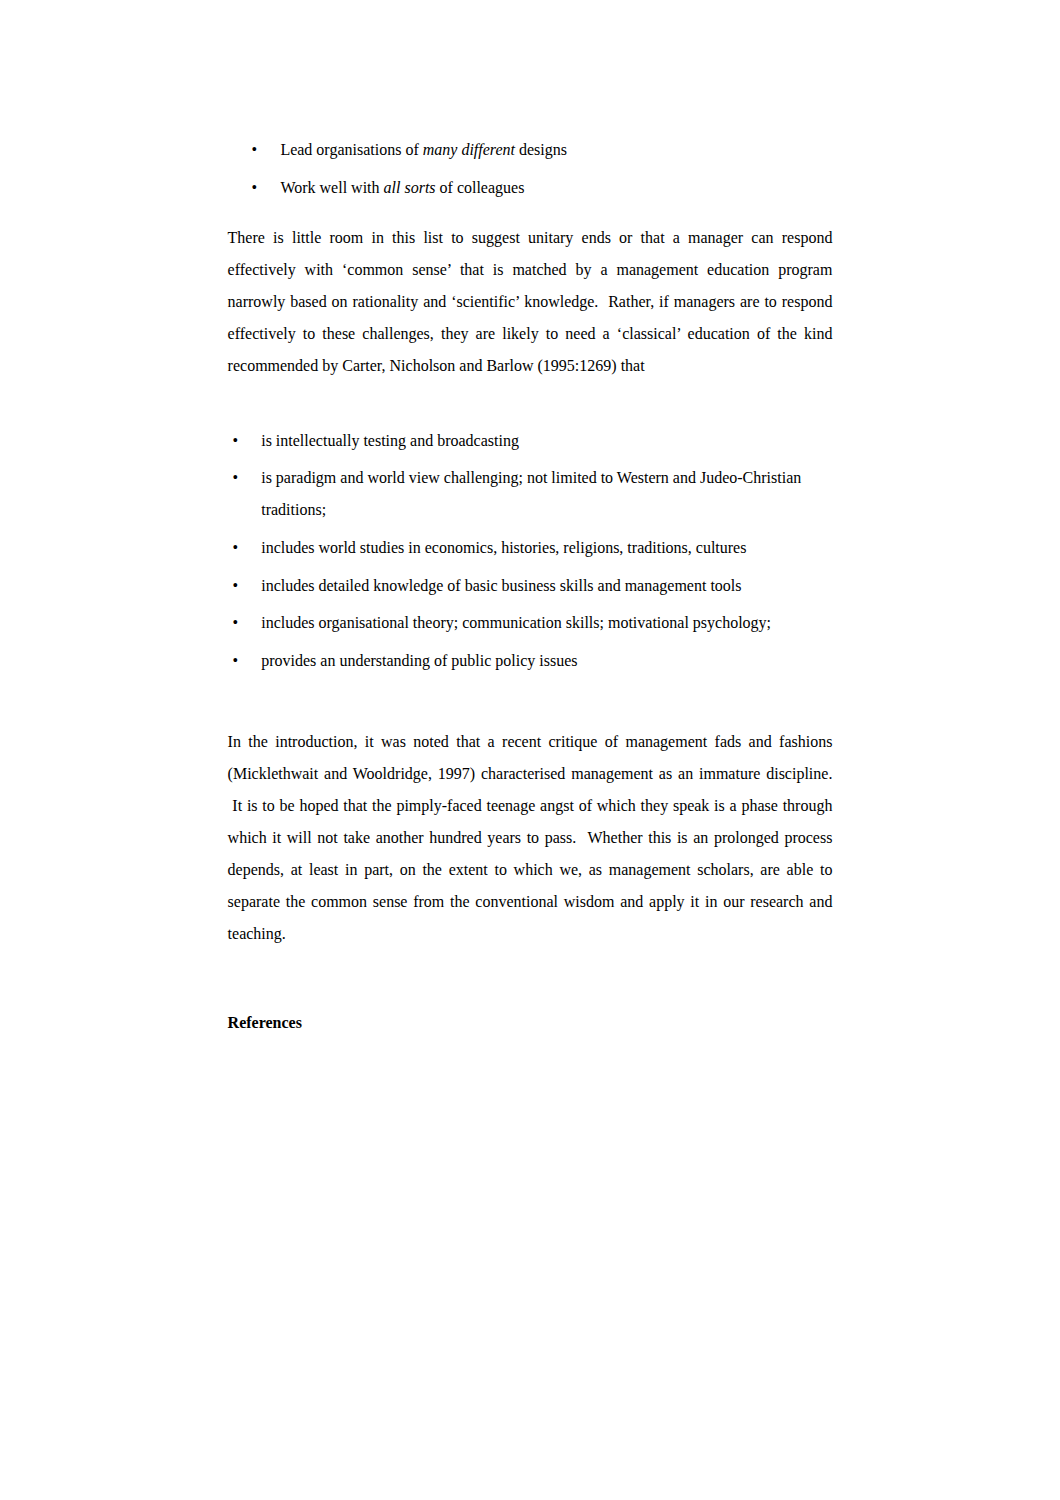Lead organisations of many different designs
Work well with all sorts of colleagues
There is little room in this list to suggest unitary ends or that a manager can respond effectively with ‘common sense’ that is matched by a management education program narrowly based on rationality and ‘scientific’ knowledge. Rather, if managers are to respond effectively to these challenges, they are likely to need a ‘classical’ education of the kind recommended by Carter, Nicholson and Barlow (1995:1269) that
is intellectually testing and broadcasting
is paradigm and world view challenging; not limited to Western and Judeo-Christian traditions;
includes world studies in economics, histories, religions, traditions, cultures
includes detailed knowledge of basic business skills and management tools
includes organisational theory; communication skills; motivational psychology;
provides an understanding of public policy issues
In the introduction, it was noted that a recent critique of management fads and fashions (Micklethwait and Wooldridge, 1997) characterised management as an immature discipline. It is to be hoped that the pimply-faced teenage angst of which they speak is a phase through which it will not take another hundred years to pass. Whether this is an prolonged process depends, at least in part, on the extent to which we, as management scholars, are able to separate the common sense from the conventional wisdom and apply it in our research and teaching.
References